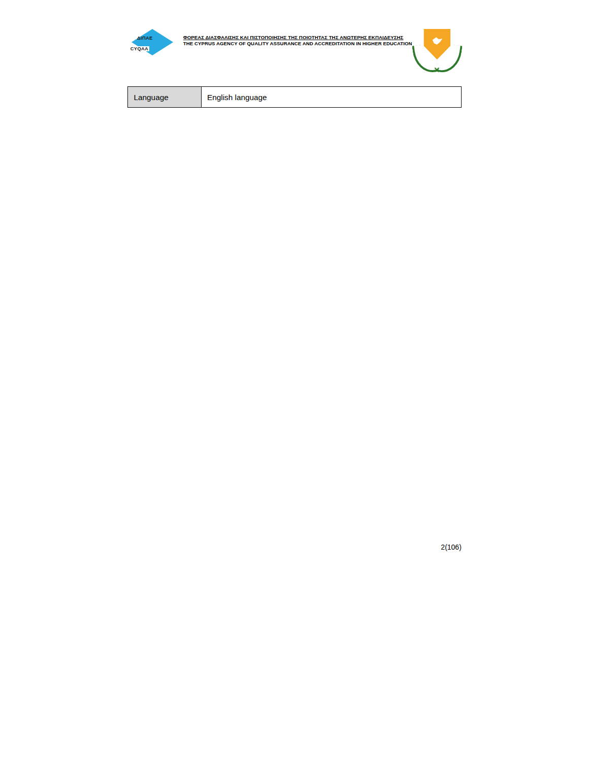ΔΙΠΑΕ
CYQAA
ΦΟΡΕΑΣ ΔΙΑΣΦΑΛΙΣΗΣ ΚΑΙ ΠΙΣΤΟΠΟΙΗΣΗΣ ΤΗΣ ΠΟΙΟΤΗΤΑΣ ΤΗΣ ΑΝΩΤΕΡΗΣ ΕΚΠΑΙΔΕΥΣΗΣ
THE CYPRUS AGENCY OF QUALITY ASSURANCE AND ACCREDITATION IN HIGHER EDUCATION
✕
| Language | English language |
2(106)